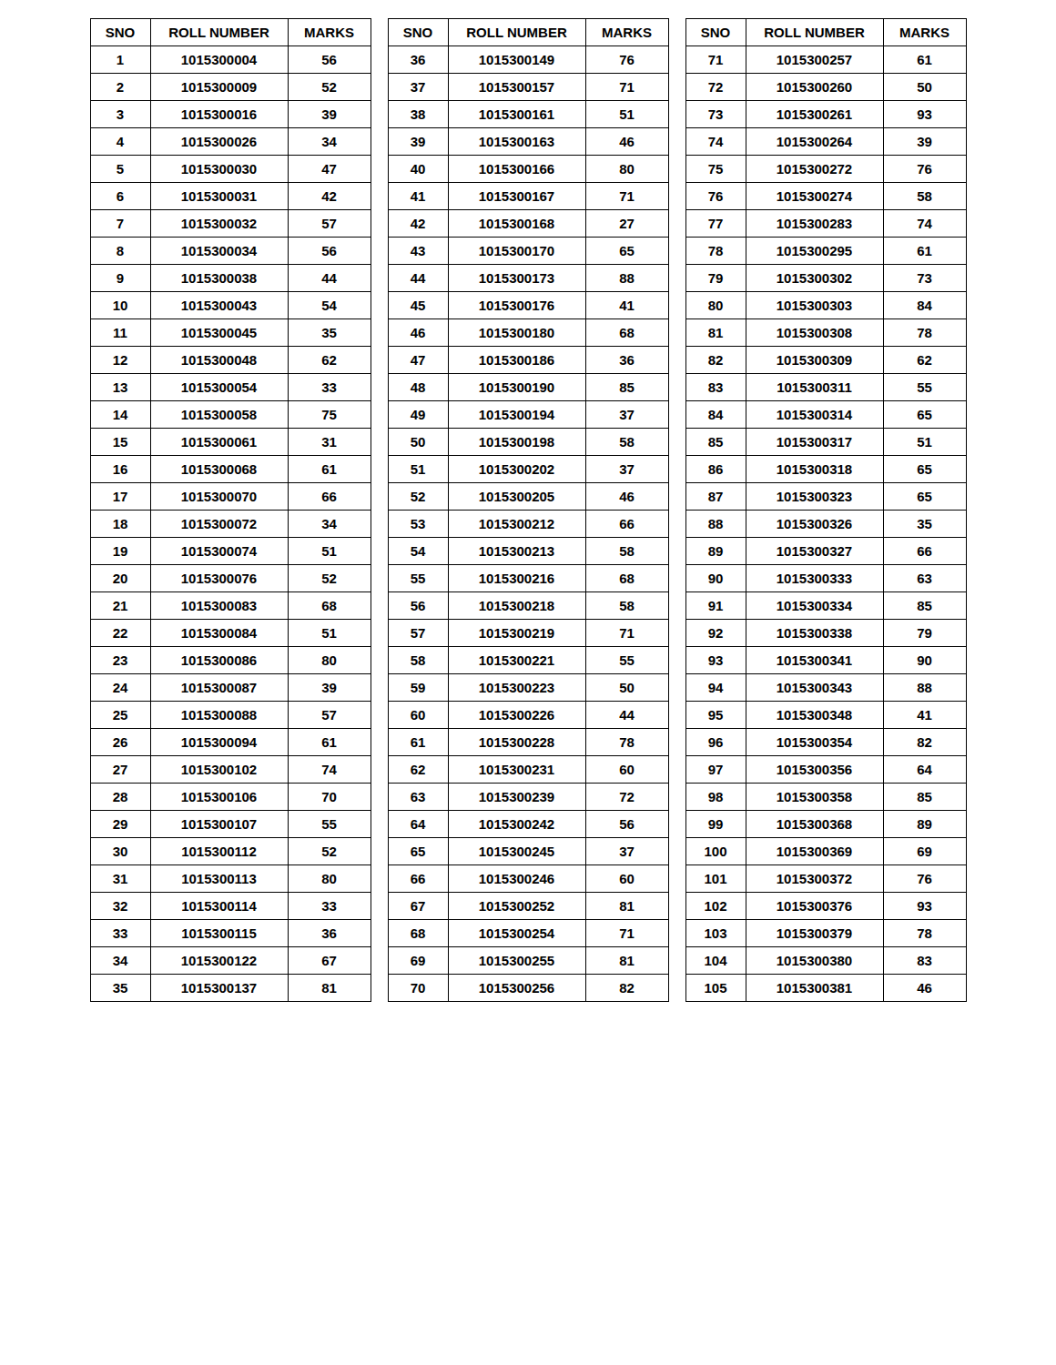| SNO | ROLL NUMBER | MARKS |
| --- | --- | --- |
| 1 | 1015300004 | 56 |
| 2 | 1015300009 | 52 |
| 3 | 1015300016 | 39 |
| 4 | 1015300026 | 34 |
| 5 | 1015300030 | 47 |
| 6 | 1015300031 | 42 |
| 7 | 1015300032 | 57 |
| 8 | 1015300034 | 56 |
| 9 | 1015300038 | 44 |
| 10 | 1015300043 | 54 |
| 11 | 1015300045 | 35 |
| 12 | 1015300048 | 62 |
| 13 | 1015300054 | 33 |
| 14 | 1015300058 | 75 |
| 15 | 1015300061 | 31 |
| 16 | 1015300068 | 61 |
| 17 | 1015300070 | 66 |
| 18 | 1015300072 | 34 |
| 19 | 1015300074 | 51 |
| 20 | 1015300076 | 52 |
| 21 | 1015300083 | 68 |
| 22 | 1015300084 | 51 |
| 23 | 1015300086 | 80 |
| 24 | 1015300087 | 39 |
| 25 | 1015300088 | 57 |
| 26 | 1015300094 | 61 |
| 27 | 1015300102 | 74 |
| 28 | 1015300106 | 70 |
| 29 | 1015300107 | 55 |
| 30 | 1015300112 | 52 |
| 31 | 1015300113 | 80 |
| 32 | 1015300114 | 33 |
| 33 | 1015300115 | 36 |
| 34 | 1015300122 | 67 |
| 35 | 1015300137 | 81 |
| SNO | ROLL NUMBER | MARKS |
| --- | --- | --- |
| 36 | 1015300149 | 76 |
| 37 | 1015300157 | 71 |
| 38 | 1015300161 | 51 |
| 39 | 1015300163 | 46 |
| 40 | 1015300166 | 80 |
| 41 | 1015300167 | 71 |
| 42 | 1015300168 | 27 |
| 43 | 1015300170 | 65 |
| 44 | 1015300173 | 88 |
| 45 | 1015300176 | 41 |
| 46 | 1015300180 | 68 |
| 47 | 1015300186 | 36 |
| 48 | 1015300190 | 85 |
| 49 | 1015300194 | 37 |
| 50 | 1015300198 | 58 |
| 51 | 1015300202 | 37 |
| 52 | 1015300205 | 46 |
| 53 | 1015300212 | 66 |
| 54 | 1015300213 | 58 |
| 55 | 1015300216 | 68 |
| 56 | 1015300218 | 58 |
| 57 | 1015300219 | 71 |
| 58 | 1015300221 | 55 |
| 59 | 1015300223 | 50 |
| 60 | 1015300226 | 44 |
| 61 | 1015300228 | 78 |
| 62 | 1015300231 | 60 |
| 63 | 1015300239 | 72 |
| 64 | 1015300242 | 56 |
| 65 | 1015300245 | 37 |
| 66 | 1015300246 | 60 |
| 67 | 1015300252 | 81 |
| 68 | 1015300254 | 71 |
| 69 | 1015300255 | 81 |
| 70 | 1015300256 | 82 |
| SNO | ROLL NUMBER | MARKS |
| --- | --- | --- |
| 71 | 1015300257 | 61 |
| 72 | 1015300260 | 50 |
| 73 | 1015300261 | 93 |
| 74 | 1015300264 | 39 |
| 75 | 1015300272 | 76 |
| 76 | 1015300274 | 58 |
| 77 | 1015300283 | 74 |
| 78 | 1015300295 | 61 |
| 79 | 1015300302 | 73 |
| 80 | 1015300303 | 84 |
| 81 | 1015300308 | 78 |
| 82 | 1015300309 | 62 |
| 83 | 1015300311 | 55 |
| 84 | 1015300314 | 65 |
| 85 | 1015300317 | 51 |
| 86 | 1015300318 | 65 |
| 87 | 1015300323 | 65 |
| 88 | 1015300326 | 35 |
| 89 | 1015300327 | 66 |
| 90 | 1015300333 | 63 |
| 91 | 1015300334 | 85 |
| 92 | 1015300338 | 79 |
| 93 | 1015300341 | 90 |
| 94 | 1015300343 | 88 |
| 95 | 1015300348 | 41 |
| 96 | 1015300354 | 82 |
| 97 | 1015300356 | 64 |
| 98 | 1015300358 | 85 |
| 99 | 1015300368 | 89 |
| 100 | 1015300369 | 69 |
| 101 | 1015300372 | 76 |
| 102 | 1015300376 | 93 |
| 103 | 1015300379 | 78 |
| 104 | 1015300380 | 83 |
| 105 | 1015300381 | 46 |